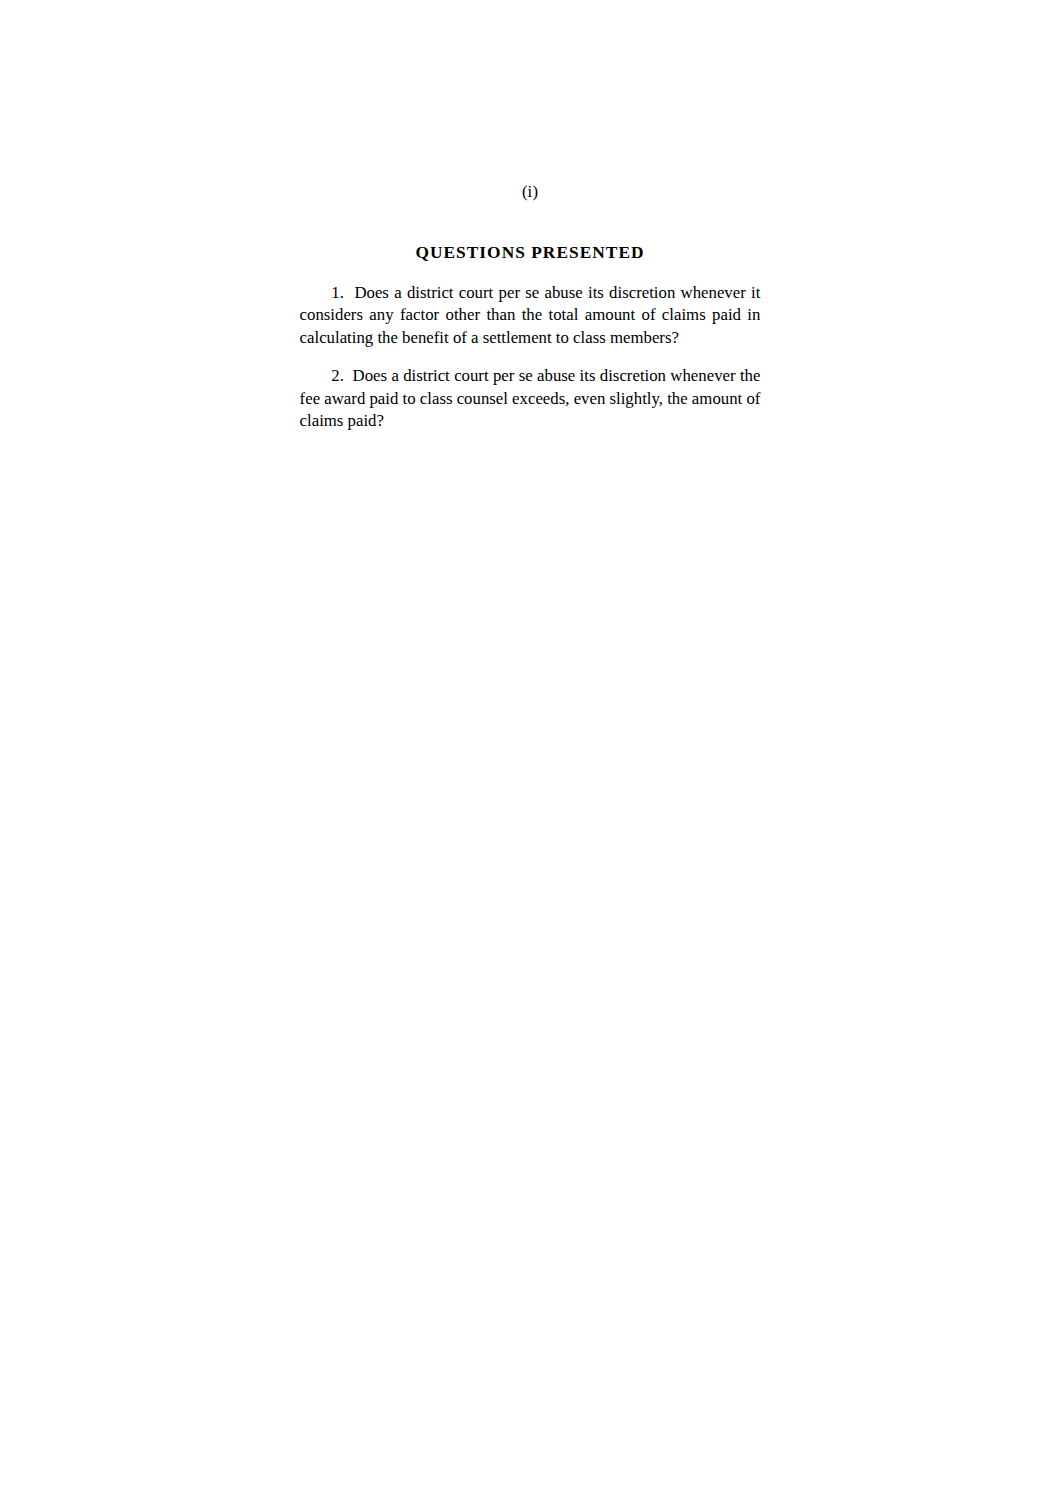(i)
Questions Presented
1. Does a district court per se abuse its discretion whenever it considers any factor other than the total amount of claims paid in calculating the benefit of a settlement to class members?
2. Does a district court per se abuse its discretion whenever the fee award paid to class counsel exceeds, even slightly, the amount of claims paid?